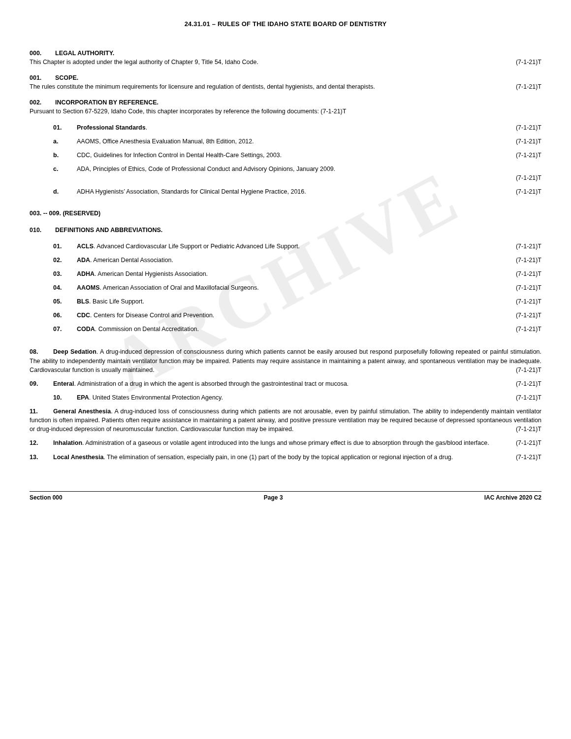ARCHIVE
24.31.01 – RULES OF THE IDAHO STATE BOARD OF DENTISTRY
000. LEGAL AUTHORITY.
(7-1-21)TThis Chapter is adopted under the legal authority of Chapter 9, Title 54, Idaho Code.
001. SCOPE.
(7-1-21)TThe rules constitute the minimum requirements for licensure and regulation of dentists, dental hygienists, and dental therapists.
002. INCORPORATION BY REFERENCE.
Pursuant to Section 67-5229, Idaho Code, this chapter incorporates by reference the following documents: (7-1-21)T
01. (7-1-21)T Professional Standards.
a. (7-1-21)T AAOMS, Office Anesthesia Evaluation Manual, 8th Edition, 2012.
b. (7-1-21)T CDC, Guidelines for Infection Control in Dental Health-Care Settings, 2003.
c. ADA, Principles of Ethics, Code of Professional Conduct and Advisory Opinions, January 2009.
(7-1-21)T
d. (7-1-21)T ADHA Hygienists’ Association, Standards for Clinical Dental Hygiene Practice, 2016.
003. -- 009. (RESERVED)
010. DEFINITIONS AND ABBREVIATIONS.
01. (7-1-21)T ACLS. Advanced Cardiovascular Life Support or Pediatric Advanced Life Support.
02. (7-1-21)T ADA. American Dental Association.
03. (7-1-21)T ADHA. American Dental Hygienists Association.
04. (7-1-21)T AAOMS. American Association of Oral and Maxillofacial Surgeons.
05. (7-1-21)T BLS. Basic Life Support.
06. (7-1-21)T CDC. Centers for Disease Control and Prevention.
07. (7-1-21)T CODA. Commission on Dental Accreditation.
08. Deep Sedation. A drug-induced depression of consciousness during which patients cannot be easily aroused but respond purposefully following repeated or painful stimulation. The ability to independently maintain ventilator function may be impaired. Patients may require assistance in maintaining a patent airway, and spontaneous ventilation may be inadequate. Cardiovascular function is usually maintained.(7-1-21)T
09. Enteral. Administration of a drug in which the agent is absorbed through the gastrointestinal tract or mucosa.(7-1-21)T
10. (7-1-21)T EPA. United States Environmental Protection Agency.
11. General Anesthesia. A drug-induced loss of consciousness during which patients are not arousable, even by painful stimulation. The ability to independently maintain ventilator function is often impaired. Patients often require assistance in maintaining a patent airway, and positive pressure ventilation may be required because of depressed spontaneous ventilation or drug-induced depression of neuromuscular function. Cardiovascular function may be impaired.(7-1-21)T
12. Inhalation. Administration of a gaseous or volatile agent introduced into the lungs and whose primary effect is due to absorption through the gas/blood interface.(7-1-21)T
13. Local Anesthesia. The elimination of sensation, especially pain, in one (1) part of the body by the topical application or regional injection of a drug.(7-1-21)T
Section 000 Page 3 IAC Archive 2020 C2